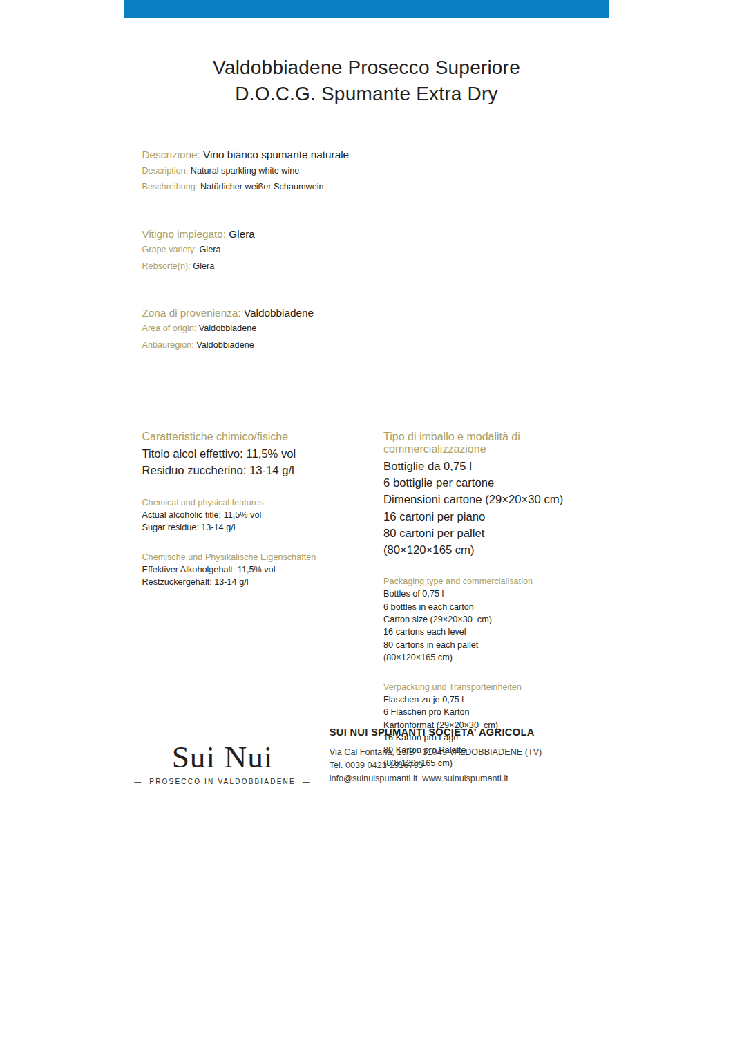Valdobbiadene Prosecco Superiore
D.O.C.G. Spumante Extra Dry
Descrizione: Vino bianco spumante naturale
Description: Natural sparkling white wine
Beschreibung: Natürlicher weißer Schaumwein
Vitigno impiegato: Glera
Grape variety: Glera
Rebsorte(n): Glera
Zona di provenienza: Valdobbiadene
Area of origin: Valdobbiadene
Anbauregion: Valdobbiadene
Caratteristiche chimico/fisiche
Titolo alcol effettivo: 11,5% vol
Residuo zuccherino: 13-14 g/l
Chemical and physical features
Actual alcoholic title: 11,5% vol
Sugar residue: 13-14 g/l
Chemische und Physikalische Eigenschaften
Effektiver Alkoholgehalt: 11,5% vol
Restzuckergehalt: 13-14 g/l
Tipo di imballo e modalità di commercializzazione
Bottiglie da 0,75 l
6 bottiglie per cartone
Dimensioni cartone (29×20×30 cm)
16 cartoni per piano
80 cartoni per pallet
(80×120×165 cm)
Packaging type and commercialisation
Bottles of 0,75 l
6 bottles in each carton
Carton size (29×20×30 cm)
16 cartons each level
80 cartons in each pallet
(80×120×165 cm)
Verpackung und Transporteinheiten
Flaschen zu je 0,75 l
6 Flaschen pro Karton
Kartonformat (29×20×30 cm)
16 Karton pro Lage
80 Karton pro Palette
(80×120×165 cm)
Sui Nui
— PROSECCO IN VALDOBBIADENE —
SUI NUI SPUMANTI SOCIETA’ AGRICOLA
Via Cal Fontana, 15/B - 31049 VALDOBBIADENE (TV)
Tel. 0039 0423 1916793
info@suinuispumanti.it www.suinuispumanti.it